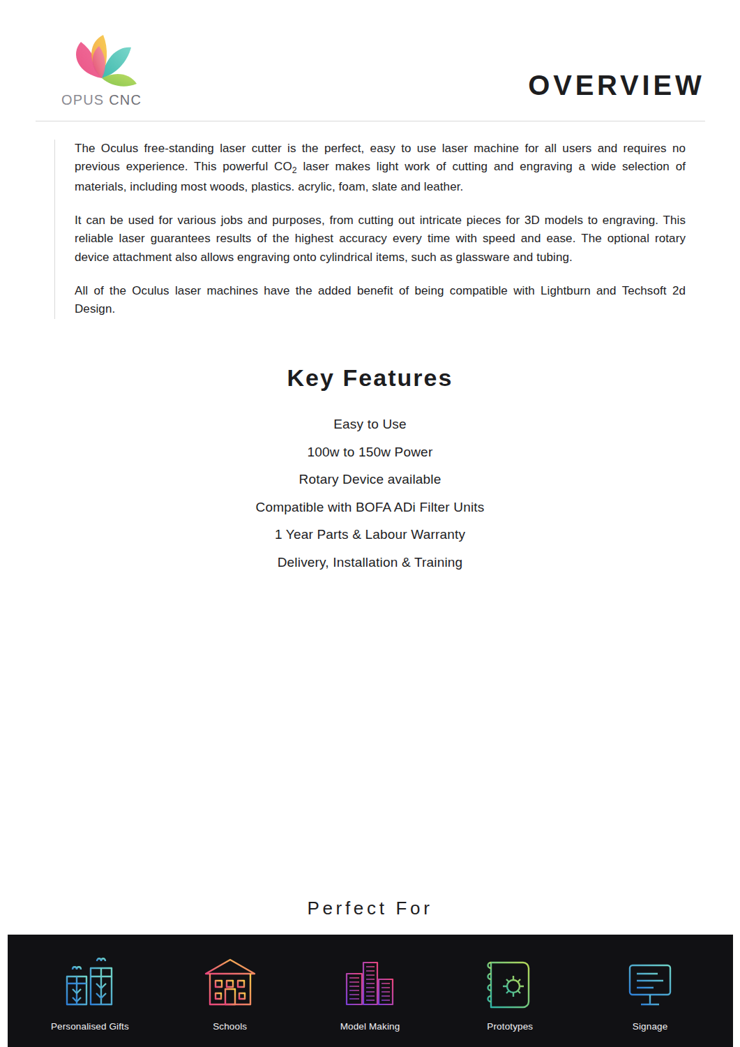Opus CNC
Overview
The Oculus free-standing laser cutter is the perfect, easy to use laser machine for all users and requires no previous experience. This powerful CO2 laser makes light work of cutting and engraving a wide selection of materials, including most woods, plastics. acrylic, foam, slate and leather.
It can be used for various jobs and purposes, from cutting out intricate pieces for 3D models to engraving. This reliable laser guarantees results of the highest accuracy every time with speed and ease. The optional rotary device attachment also allows engraving onto cylindrical items, such as glassware and tubing.
All of the Oculus laser machines have the added benefit of being compatible with Lightburn and Techsoft 2d Design.
Key Features
Easy to Use
100w to 150w Power
Rotary Device available
Compatible with BOFA ADi Filter Units
1 Year Parts & Labour Warranty
Delivery, Installation & Training
Perfect For
Personalised Gifts
Schools
Model Making
Prototypes
Signage